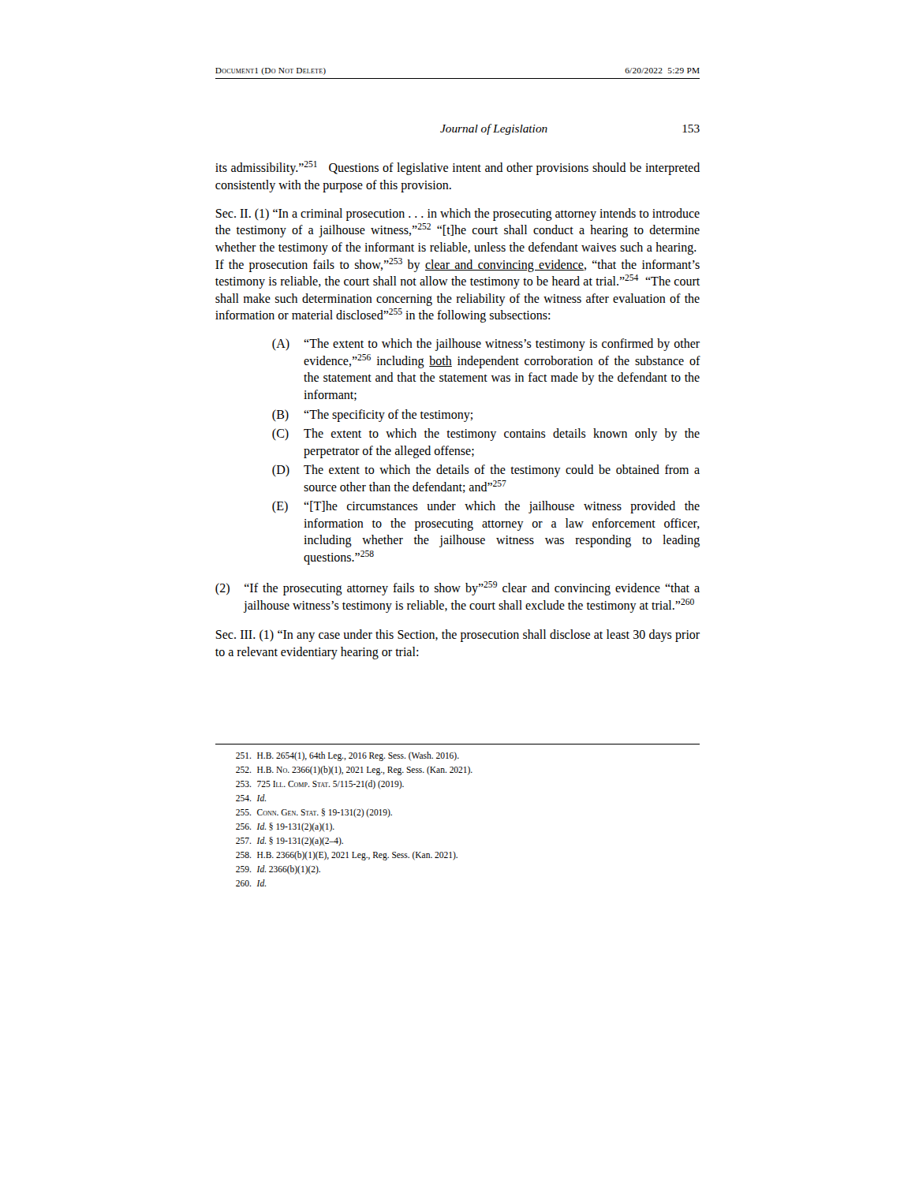Document1 (Do Not Delete)
6/20/2022 5:29 PM
Journal of Legislation
153
its admissibility.”251 Questions of legislative intent and other provisions should be interpreted consistently with the purpose of this provision.
Sec. II. (1) “In a criminal prosecution . . . in which the prosecuting attorney intends to introduce the testimony of a jailhouse witness,”252 “[t]he court shall conduct a hearing to determine whether the testimony of the informant is reliable, unless the defendant waives such a hearing. If the prosecution fails to show,”253 by clear and convincing evidence, “that the informant’s testimony is reliable, the court shall not allow the testimony to be heard at trial.”254 “The court shall make such determination concerning the reliability of the witness after evaluation of the information or material disclosed”255 in the following subsections:
(A)“The extent to which the jailhouse witness’s testimony is confirmed by other evidence,”256 including both independent corroboration of the substance of the statement and that the statement was in fact made by the defendant to the informant;
(B)“The specificity of the testimony;
(C) The extent to which the testimony contains details known only by the perpetrator of the alleged offense;
(D) The extent to which the details of the testimony could be obtained from a source other than the defendant; and”257
(E)“[T]he circumstances under which the jailhouse witness provided the information to the prosecuting attorney or a law enforcement officer, including whether the jailhouse witness was responding to leading questions.”258
(2)“If the prosecuting attorney fails to show by”259 clear and convincing evidence “that a jailhouse witness’s testimony is reliable, the court shall exclude the testimony at trial.”260
Sec. III. (1) “In any case under this Section, the prosecution shall disclose at least 30 days prior to a relevant evidentiary hearing or trial:
251. H.B. 2654(1), 64th Leg., 2016 Reg. Sess. (Wash. 2016).
252. H.B. No. 2366(1)(b)(1), 2021 Leg., Reg. Sess. (Kan. 2021).
253. 725 Ill. Comp. Stat. 5/115-21(d) (2019).
254. Id.
255. Conn. Gen. Stat. § 19-131(2) (2019).
256. Id. § 19-131(2)(a)(1).
257. Id. § 19-131(2)(a)(2–4).
258. H.B. 2366(b)(1)(E), 2021 Leg., Reg. Sess. (Kan. 2021).
259. Id. 2366(b)(1)(2).
260. Id.